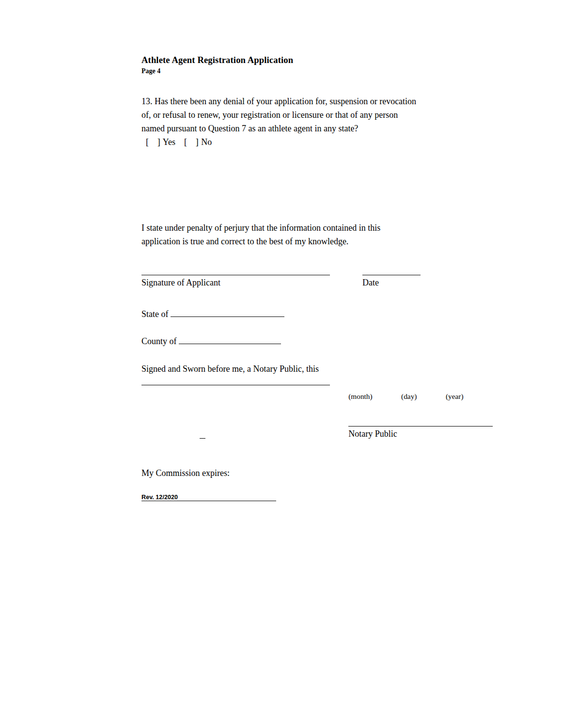Athlete Agent Registration Application
Page 4
13. Has there been any denial of your application for, suspension or revocation of, or refusal to renew, your registration or licensure or that of any person named pursuant to Question 7 as an athlete agent in any state? [ ] Yes [ ] No
I state under penalty of perjury that the information contained in this application is true and correct to the best of my knowledge.
Signature of Applicant
Date
State of
County of
Signed and Sworn before me, a Notary Public, this
(month) (day) (year)
Notary Public
My Commission expires:
Rev. 12/2020